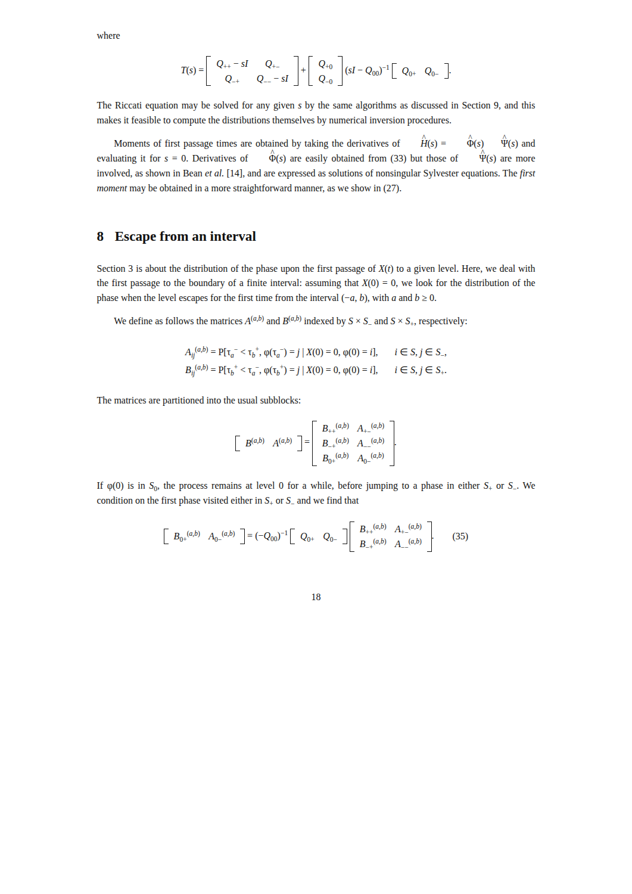where
T(s) =
| Q ++ − sI | Q +− |
| Q −+ | Q −− − sI |
+
| Q +0 |
| Q −0 |
(sI − Q00)−1
| Q 0+ | Q 0− |
.
The Riccati equation may be solved for any given s by the same algorithms as discussed in Section 9, and this makes it feasible to compute the distributions themselves by numerical inversion procedures.
Moments of first passage times are obtained by taking the derivatives of ^H(s) = ^Φ(s)^Ψ(s) and evaluating it for s = 0. Derivatives of ^Φ(s) are easily obtained from (33) but those of ^Ψ(s) are more involved, as shown in Bean et al. [14], and are expressed as solutions of nonsingular Sylvester equations. The first moment may be obtained in a more straightforward manner, as we show in (27).
8 Escape from an interval
Section 3 is about the distribution of the phase upon the first passage of X(t) to a given level. Here, we deal with the first passage to the boundary of a finite interval: assuming that X(0) = 0, we look for the distribution of the phase when the level escapes for the first time from the interval (−a, b), with a and b ≥ 0.
We define as follows the matrices A(a,b) and B(a,b) indexed by S × S− and S × S+, respectively:
Aij(a,b) = P[τa− < τb+, φ(τa−) = j | X(0) = 0, φ(0) = i], i ∈ S, j ∈ S−, Bij(a,b) = P[τb+ < τa−, φ(τb+) = j | X(0) = 0, φ(0) = i], i ∈ S, j ∈ S+.
The matrices are partitioned into the usual subblocks:
| B ( a , b ) | A ( a , b ) |
=
| B ++ ( a , b ) | A +− ( a , b ) |
| B −+ ( a , b ) | A −− ( a , b ) |
| B 0+ ( a , b ) | A 0− ( a , b ) |
.
If φ(0) is in S0, the process remains at level 0 for a while, before jumping to a phase in either S+ or S−. We condition on the first phase visited either in S+ or S− and we find that
| B 0+ ( a , b ) | A 0− ( a , b ) |
= (−Q00)−1
| Q 0+ | Q 0− |
| B ++ ( a , b ) | A +− ( a , b ) |
| B −+ ( a , b ) | A −− ( a , b ) |
. (35)
18